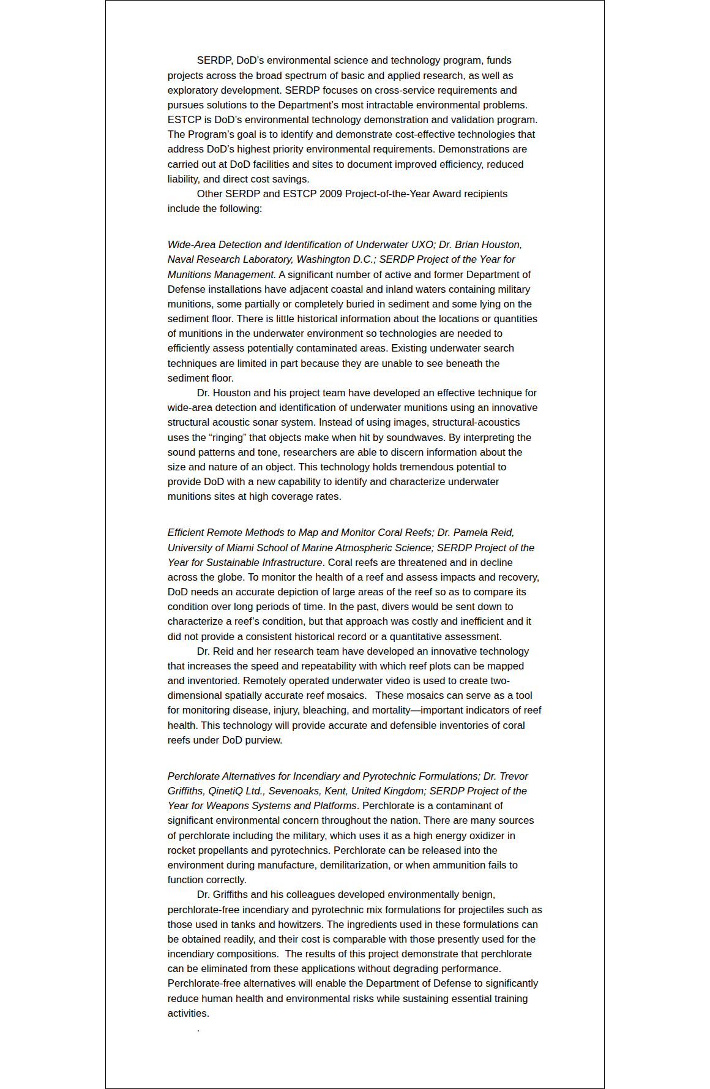SERDP, DoD’s environmental science and technology program, funds projects across the broad spectrum of basic and applied research, as well as exploratory development. SERDP focuses on cross-service requirements and pursues solutions to the Department’s most intractable environmental problems. ESTCP is DoD’s environmental technology demonstration and validation program. The Program’s goal is to identify and demonstrate cost-effective technologies that address DoD’s highest priority environmental requirements. Demonstrations are carried out at DoD facilities and sites to document improved efficiency, reduced liability, and direct cost savings.
Other SERDP and ESTCP 2009 Project-of-the-Year Award recipients include the following:
Wide-Area Detection and Identification of Underwater UXO; Dr. Brian Houston, Naval Research Laboratory, Washington D.C.; SERDP Project of the Year for Munitions Management. A significant number of active and former Department of Defense installations have adjacent coastal and inland waters containing military munitions, some partially or completely buried in sediment and some lying on the sediment floor. There is little historical information about the locations or quantities of munitions in the underwater environment so technologies are needed to efficiently assess potentially contaminated areas. Existing underwater search techniques are limited in part because they are unable to see beneath the sediment floor.
Dr. Houston and his project team have developed an effective technique for wide-area detection and identification of underwater munitions using an innovative structural acoustic sonar system. Instead of using images, structural-acoustics uses the “ringing” that objects make when hit by soundwaves. By interpreting the sound patterns and tone, researchers are able to discern information about the size and nature of an object. This technology holds tremendous potential to provide DoD with a new capability to identify and characterize underwater munitions sites at high coverage rates.
Efficient Remote Methods to Map and Monitor Coral Reefs; Dr. Pamela Reid, University of Miami School of Marine Atmospheric Science; SERDP Project of the Year for Sustainable Infrastructure. Coral reefs are threatened and in decline across the globe. To monitor the health of a reef and assess impacts and recovery, DoD needs an accurate depiction of large areas of the reef so as to compare its condition over long periods of time. In the past, divers would be sent down to characterize a reef’s condition, but that approach was costly and inefficient and it did not provide a consistent historical record or a quantitative assessment.
Dr. Reid and her research team have developed an innovative technology that increases the speed and repeatability with which reef plots can be mapped and inventoried. Remotely operated underwater video is used to create two-dimensional spatially accurate reef mosaics. These mosaics can serve as a tool for monitoring disease, injury, bleaching, and mortality—important indicators of reef health. This technology will provide accurate and defensible inventories of coral reefs under DoD purview.
Perchlorate Alternatives for Incendiary and Pyrotechnic Formulations; Dr. Trevor Griffiths, QinetiQ Ltd., Sevenoaks, Kent, United Kingdom; SERDP Project of the Year for Weapons Systems and Platforms. Perchlorate is a contaminant of significant environmental concern throughout the nation. There are many sources of perchlorate including the military, which uses it as a high energy oxidizer in rocket propellants and pyrotechnics. Perchlorate can be released into the environment during manufacture, demilitarization, or when ammunition fails to function correctly.
Dr. Griffiths and his colleagues developed environmentally benign, perchlorate-free incendiary and pyrotechnic mix formulations for projectiles such as those used in tanks and howitzers. The ingredients used in these formulations can be obtained readily, and their cost is comparable with those presently used for the incendiary compositions. The results of this project demonstrate that perchlorate can be eliminated from these applications without degrading performance. Perchlorate-free alternatives will enable the Department of Defense to significantly reduce human health and environmental risks while sustaining essential training activities.
.